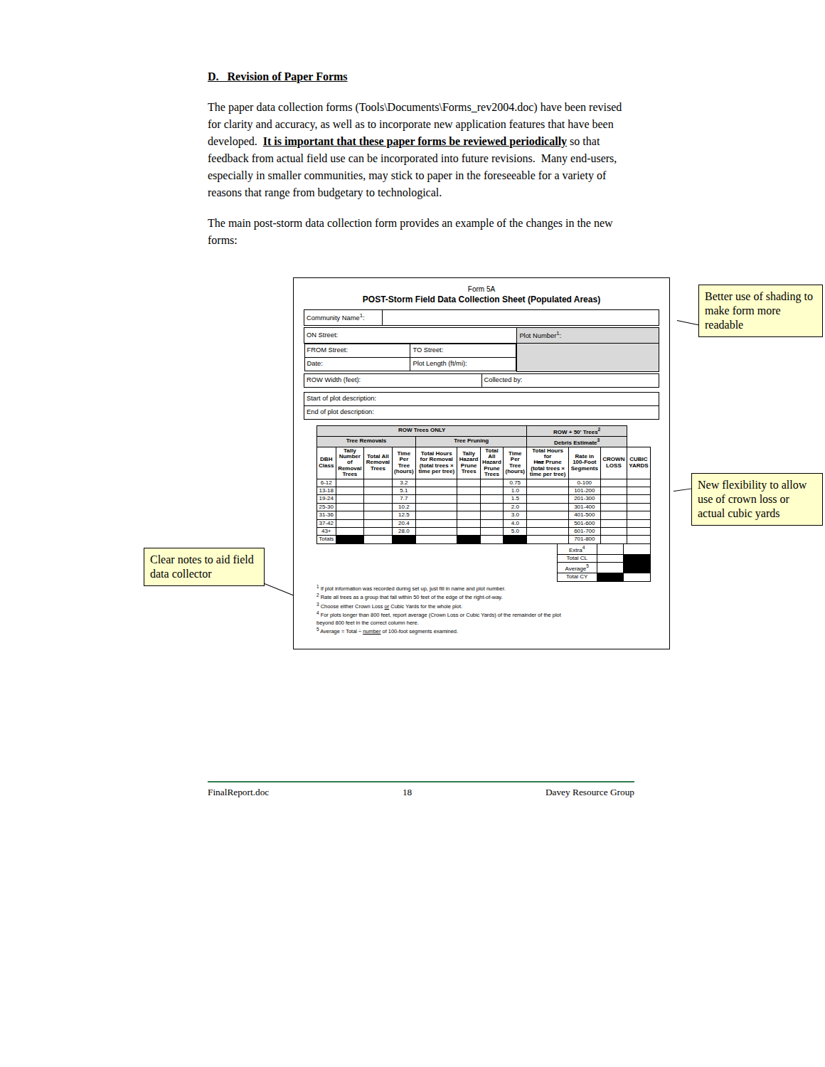D. Revision of Paper Forms
The paper data collection forms (Tools\Documents\Forms_rev2004.doc) have been revised for clarity and accuracy, as well as to incorporate new application features that have been developed. It is important that these paper forms be reviewed periodically so that feedback from actual field use can be incorporated into future revisions. Many end-users, especially in smaller communities, may stick to paper in the foreseeable for a variety of reasons that range from budgetary to technological.
The main post-storm data collection form provides an example of the changes in the new forms:
Better use of shading to make form more readable
New flexibility to allow use of crown loss or actual cubic yards
Clear notes to aid field data collector
Form 5A
POST-Storm Field Data Collection Sheet (Populated Areas)
| Community Name 1 : | |
| ON Street: | Plot Number 1 : |
| / FROM Street: / TO Street: / / Date: / Plot Length (ft/mi): / | |
| ROW Width (feet): | Collected by: |
| Start of plot description: |
| End of plot description: |
| ROW Trees ONLY | ROW + 50' Trees 2 |
| --- | --- |
| Tree Removals | Tree Pruning | Debris Estimate 3 |
| DBH Class | Tally Number of Removal Trees | Total All Removal Trees | Time Per Tree (hours) | Total Hours for Removal (total trees × time per tree) | Tally Hazard Prune Trees | Total All Hazard Prune Trees | Time Per Tree (hours) | Total Hours for Haz Prune (total trees × time per tree) | Rate in 100-Foot Segments | CROWN LOSS | CUBIC YARDS |
| 6-12 | | | 3.2 | | | | 0.75 | | 0-100 | | |
| 13-18 | | | 5.1 | | | | 1.0 | | 101-200 | | |
| 19-24 | | | 7.7 | | | | 1.5 | | 201-300 | | |
| 25-30 | | | 10.2 | | | | 2.0 | | 301-400 | | |
| 31-36 | | | 12.5 | | | | 3.0 | | 401-500 | | |
| 37-42 | | | 20.4 | | | | 4.0 | | 501-600 | | |
| 43+ | | | 28.0 | | | | 5.0 | | 601-700 | | |
| Totals | | | | | | | | | 701-800 | | |
| | Extra 4 | | |
| | Total CL | | |
| | Average 5 | | |
| | Total CY | | |
1 If plot information was recorded during set up, just fill in name and plot number.
2 Rate all trees as a group that fall within 50 feet of the edge of the right-of-way.
3 Choose either Crown Loss or Cubic Yards for the whole plot.
4 For plots longer than 800 feet, report average (Crown Loss or Cubic Yards) of the remainder of the plot beyond 800 feet in the correct column here.
5 Average = Total ÷ number of 100-foot segments examined.
FinalReport.doc Davey Resource Group
18